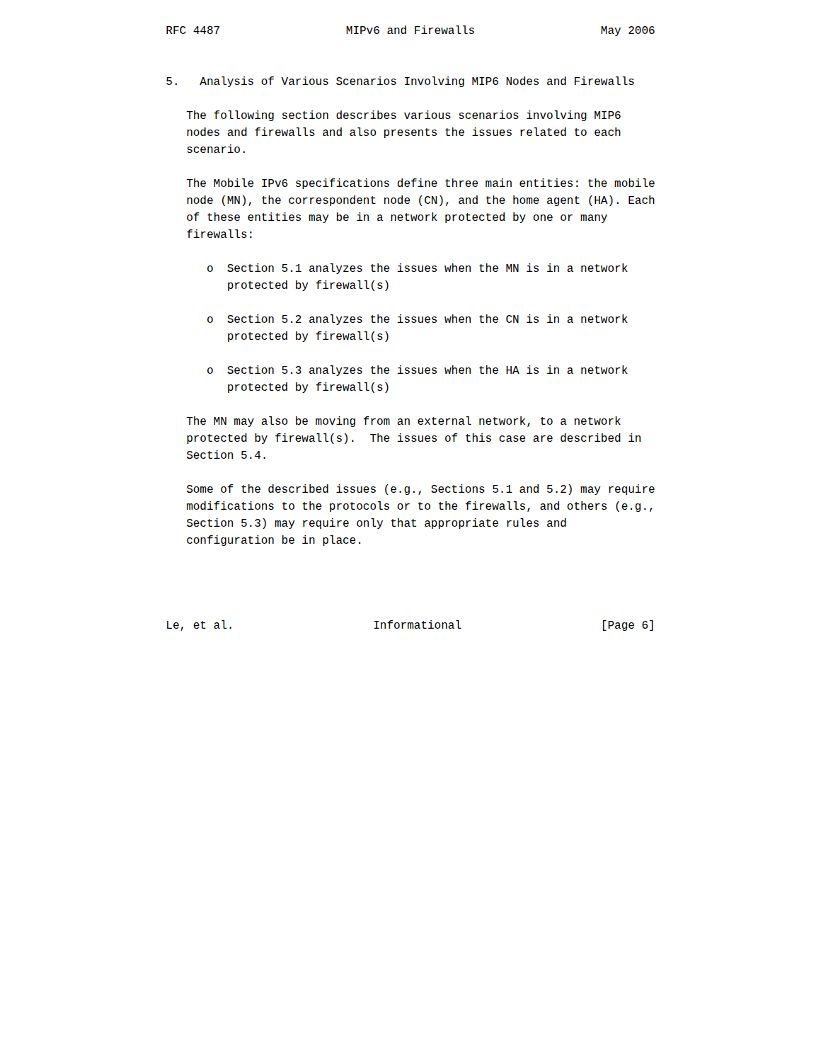RFC 4487 MIPv6 and Firewalls May 2006
5. Analysis of Various Scenarios Involving MIP6 Nodes and Firewalls
The following section describes various scenarios involving MIP6 nodes and firewalls and also presents the issues related to each scenario.
The Mobile IPv6 specifications define three main entities: the mobile node (MN), the correspondent node (CN), and the home agent (HA). Each of these entities may be in a network protected by one or many firewalls:
o Section 5.1 analyzes the issues when the MN is in a network protected by firewall(s)
o Section 5.2 analyzes the issues when the CN is in a network protected by firewall(s)
o Section 5.3 analyzes the issues when the HA is in a network protected by firewall(s)
The MN may also be moving from an external network, to a network protected by firewall(s). The issues of this case are described in Section 5.4.
Some of the described issues (e.g., Sections 5.1 and 5.2) may require modifications to the protocols or to the firewalls, and others (e.g., Section 5.3) may require only that appropriate rules and configuration be in place.
Le, et al. Informational [Page 6]